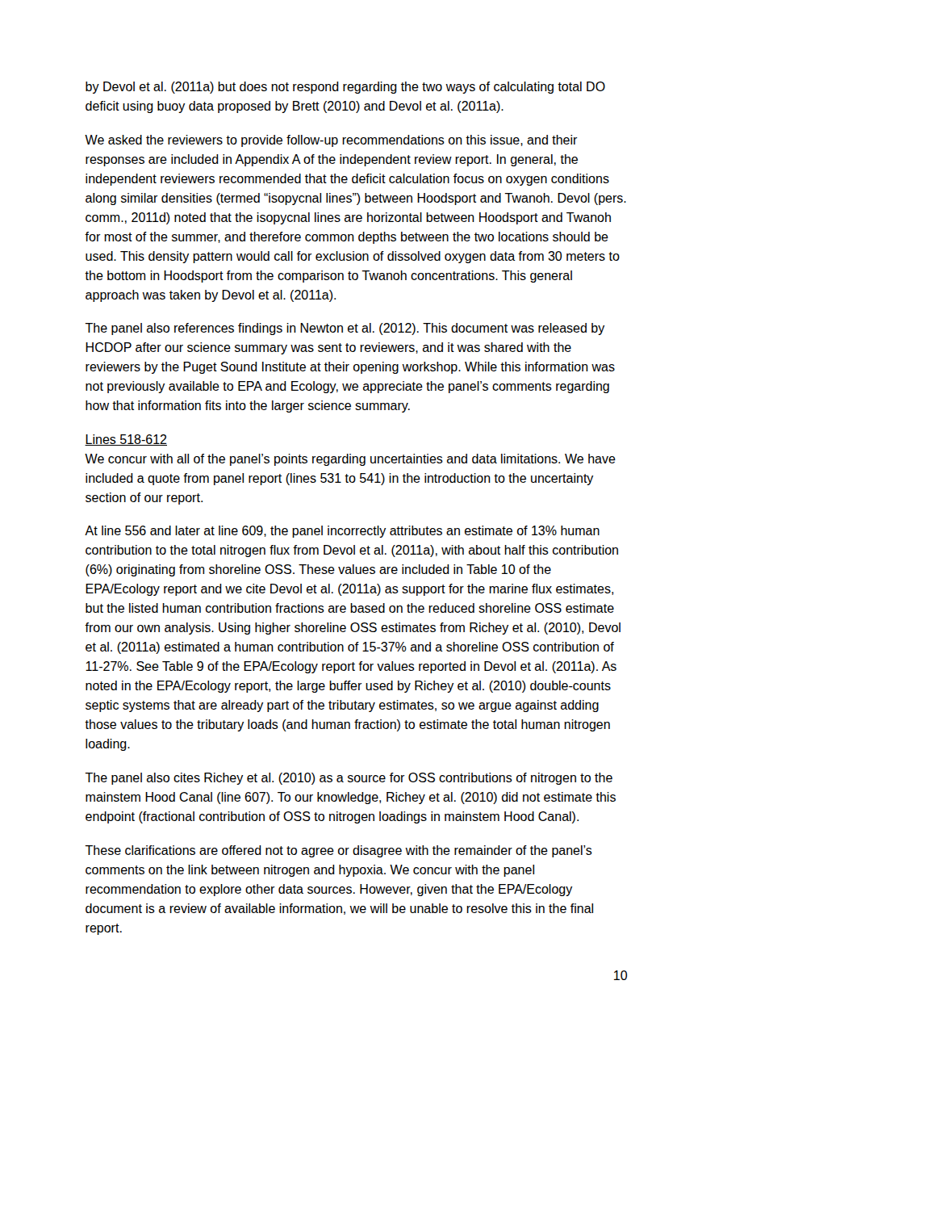by Devol et al. (2011a) but does not respond regarding the two ways of calculating total DO deficit using buoy data proposed by Brett (2010) and Devol et al. (2011a).
We asked the reviewers to provide follow-up recommendations on this issue, and their responses are included in Appendix A of the independent review report. In general, the independent reviewers recommended that the deficit calculation focus on oxygen conditions along similar densities (termed “isopycnal lines”) between Hoodsport and Twanoh. Devol (pers. comm., 2011d) noted that the isopycnal lines are horizontal between Hoodsport and Twanoh for most of the summer, and therefore common depths between the two locations should be used. This density pattern would call for exclusion of dissolved oxygen data from 30 meters to the bottom in Hoodsport from the comparison to Twanoh concentrations. This general approach was taken by Devol et al. (2011a).
The panel also references findings in Newton et al. (2012). This document was released by HCDOP after our science summary was sent to reviewers, and it was shared with the reviewers by the Puget Sound Institute at their opening workshop. While this information was not previously available to EPA and Ecology, we appreciate the panel’s comments regarding how that information fits into the larger science summary.
Lines 518-612
We concur with all of the panel’s points regarding uncertainties and data limitations. We have included a quote from panel report (lines 531 to 541) in the introduction to the uncertainty section of our report.
At line 556 and later at line 609, the panel incorrectly attributes an estimate of 13% human contribution to the total nitrogen flux from Devol et al. (2011a), with about half this contribution (6%) originating from shoreline OSS. These values are included in Table 10 of the EPA/Ecology report and we cite Devol et al. (2011a) as support for the marine flux estimates, but the listed human contribution fractions are based on the reduced shoreline OSS estimate from our own analysis. Using higher shoreline OSS estimates from Richey et al. (2010), Devol et al. (2011a) estimated a human contribution of 15-37% and a shoreline OSS contribution of 11-27%. See Table 9 of the EPA/Ecology report for values reported in Devol et al. (2011a). As noted in the EPA/Ecology report, the large buffer used by Richey et al. (2010) double-counts septic systems that are already part of the tributary estimates, so we argue against adding those values to the tributary loads (and human fraction) to estimate the total human nitrogen loading.
The panel also cites Richey et al. (2010) as a source for OSS contributions of nitrogen to the mainstem Hood Canal (line 607). To our knowledge, Richey et al. (2010) did not estimate this endpoint (fractional contribution of OSS to nitrogen loadings in mainstem Hood Canal).
These clarifications are offered not to agree or disagree with the remainder of the panel’s comments on the link between nitrogen and hypoxia. We concur with the panel recommendation to explore other data sources. However, given that the EPA/Ecology document is a review of available information, we will be unable to resolve this in the final report.
10